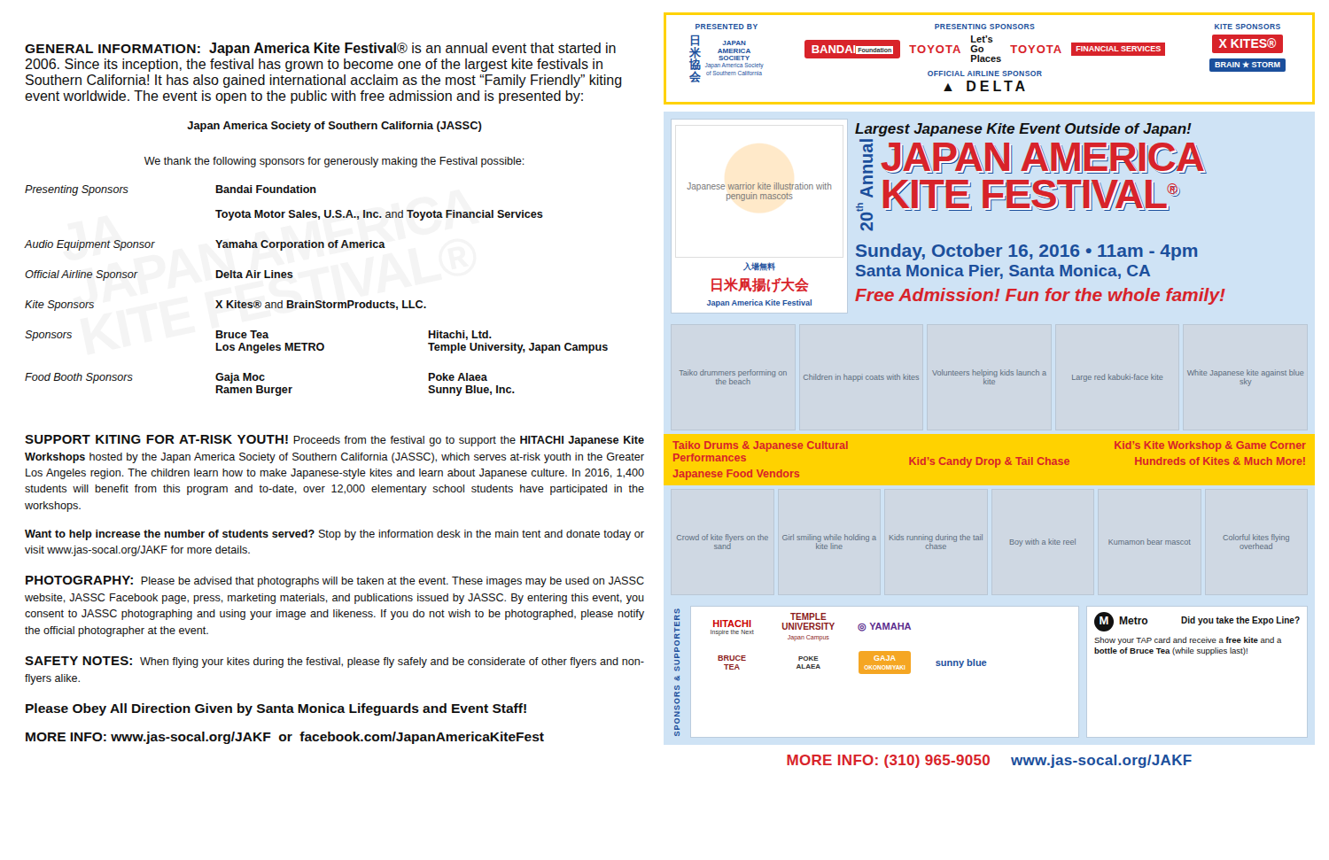JA
JAPAN AMERICA
KITE FESTIVAL®
GENERAL INFORMATION:
Japan America Kite Festival® is an annual event that started in 2006. Since its inception, the festival has grown to become one of the largest kite festivals in Southern California! It has also gained international acclaim as the most “Family Friendly” kiting event worldwide. The event is open to the public with free admission and is presented by:
Japan America Society of Southern California (JASSC)
We thank the following sponsors for generously making the Festival possible:
| Presenting Sponsors | Bandai Foundation Toyota Motor Sales, U.S.A., Inc. and Toyota Financial Services |
| Audio Equipment Sponsor | Yamaha Corporation of America |
| Official Airline Sponsor | Delta Air Lines |
| Kite Sponsors | X Kites® and BrainStormProducts, LLC. |
| Sponsors | Bruce Tea Los Angeles METRO | Hitachi, Ltd. Temple University, Japan Campus |
| Food Booth Sponsors | Gaja Moc Ramen Burger | Poke Alaea Sunny Blue, Inc. |
SUPPORT KITING FOR AT-RISK YOUTH! Proceeds from the festival go to support the HITACHI Japanese Kite Workshops hosted by the Japan America Society of Southern California (JASSC), which serves at-risk youth in the Greater Los Angeles region. The children learn how to make Japanese-style kites and learn about Japanese culture. In 2016, 1,400 students will benefit from this program and to-date, over 12,000 elementary school students have participated in the workshops.
Want to help increase the number of students served? Stop by the information desk in the main tent and donate today or visit www.jas-socal.org/JAKF for more details.
PHOTOGRAPHY: Please be advised that photographs will be taken at the event. These images may be used on JASSC website, JASSC Facebook page, press, marketing materials, and publications issued by JASSC. By entering this event, you consent to JASSC photographing and using your image and likeness. If you do not wish to be photographed, please notify the official photographer at the event.
SAFETY NOTES: When flying your kites during the festival, please fly safely and be considerate of other flyers and non-flyers alike.
Please Obey All Direction Given by Santa Monica Lifeguards and Event Staff!
MORE INFO: www.jas-socal.org/JAKF or facebook.com/JapanAmericaKiteFest
PRESENTED BY
日
米
協
会 JAPAN
AMERICA
SOCIETY
Japan America Society
of Southern California
PRESENTING SPONSORS
BANDAIFoundation
TOYOTA
Let’s
Go
Places
TOYOTA
FINANCIAL SERVICES
OFFICIAL AIRLINE SPONSOR
▲ DELTA
KITE SPONSORS
X KITES®
BRAIN ★ STORM
Japanese warrior kite illustration with penguin mascots
入場無料
日米凧揚げ大会
Japan America Kite Festival
Largest Japanese Kite Event Outside of Japan!
20th Annual
JAPAN AMERICA
KITE FESTIVAL®
Sunday, October 16, 2016 • 11am - 4pm
Santa Monica Pier, Santa Monica, CA
Free Admission! Fun for the whole family!
Taiko drummers performing on the beach
Children in happi coats with kites
Volunteers helping kids launch a kite
Large red kabuki-face kite
White Japanese kite against blue sky
Taiko Drums & Japanese Cultural Performances
Japanese Food Vendors
Kid’s Candy Drop & Tail Chase
Kid’s Kite Workshop & Game Corner
Hundreds of Kites & Much More!
Crowd of kite flyers on the sand
Girl smiling while holding a kite line
Kids running during the tail chase
Boy with a kite reel
Kumamon bear mascot
Colorful kites flying overhead
SPONSORS & SUPPORTERS
HITACHIInspire the Next
TEMPLE UNIVERSITY
Japan Campus
◎ YAMAHA
BRUCE
TEA
POKE
ALAEA
GAJA
OKONOMIYAKI
sunny blue
M
Metro
Did you take the Expo Line?
Show your TAP card and receive a free kite and a bottle of Bruce Tea (while supplies last)!
MORE INFO: (310) 965-9050 www.jas-socal.org/JAKF